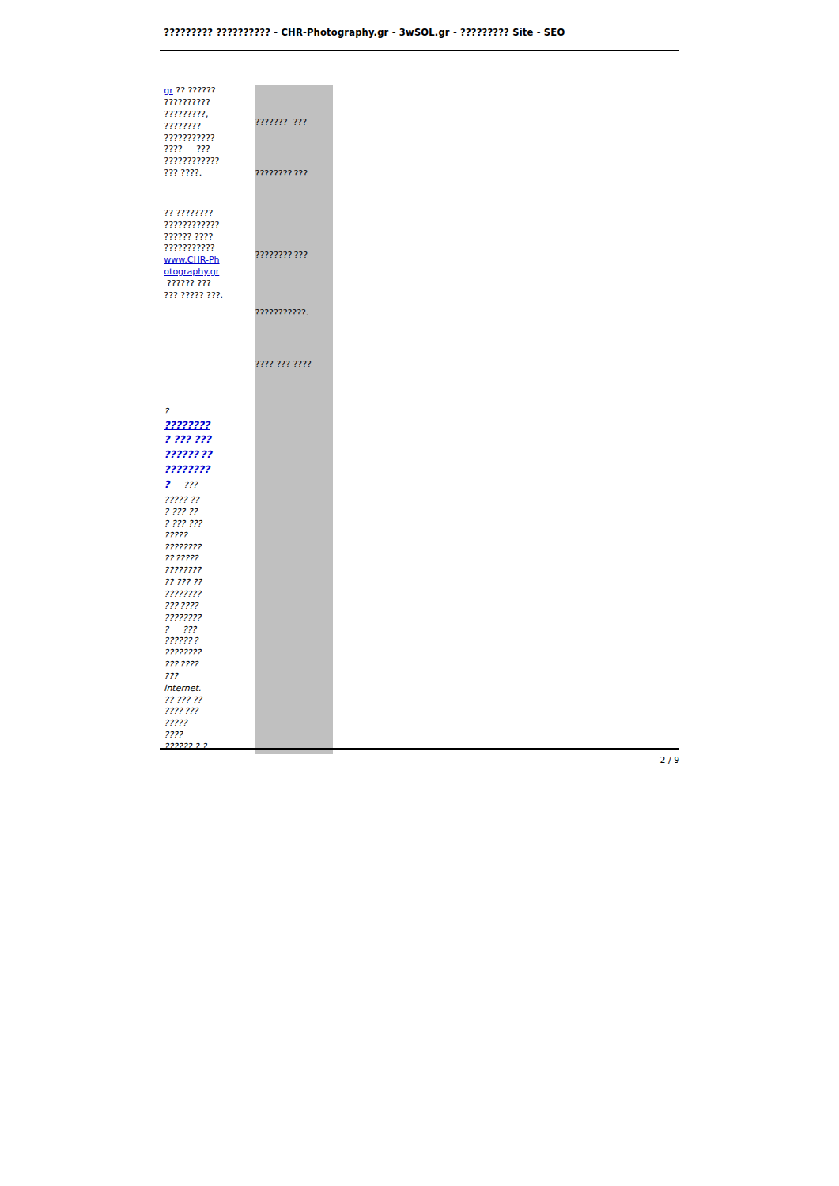????????? ?????????? - CHR-Photography.gr - 3wSOL.gr - ????????? Site - SEO
gr ?? ??????
??????????
?????????,
????????
???????????
???? ???
????????????
??? ????.
?? ????????
????????????
?????? ????
???????????
www.CHR-Ph
otography.gr
?????? ???
??? ????? ???.
?
????????
? ??? ???
?????? ??
????????
? ???
????? ??
? ??? ??
? ??? ???
?????
????????
?? ?????
????????
?? ??? ??
????????
??? ????
????????
? ???
?????? ?
????????
??? ????
???
internet.
?? ??? ??
???? ???
?????
????
?????? ? ?
??????? ???
???????? ???
???????? ???
???????????.
???? ??? ????
2 / 9